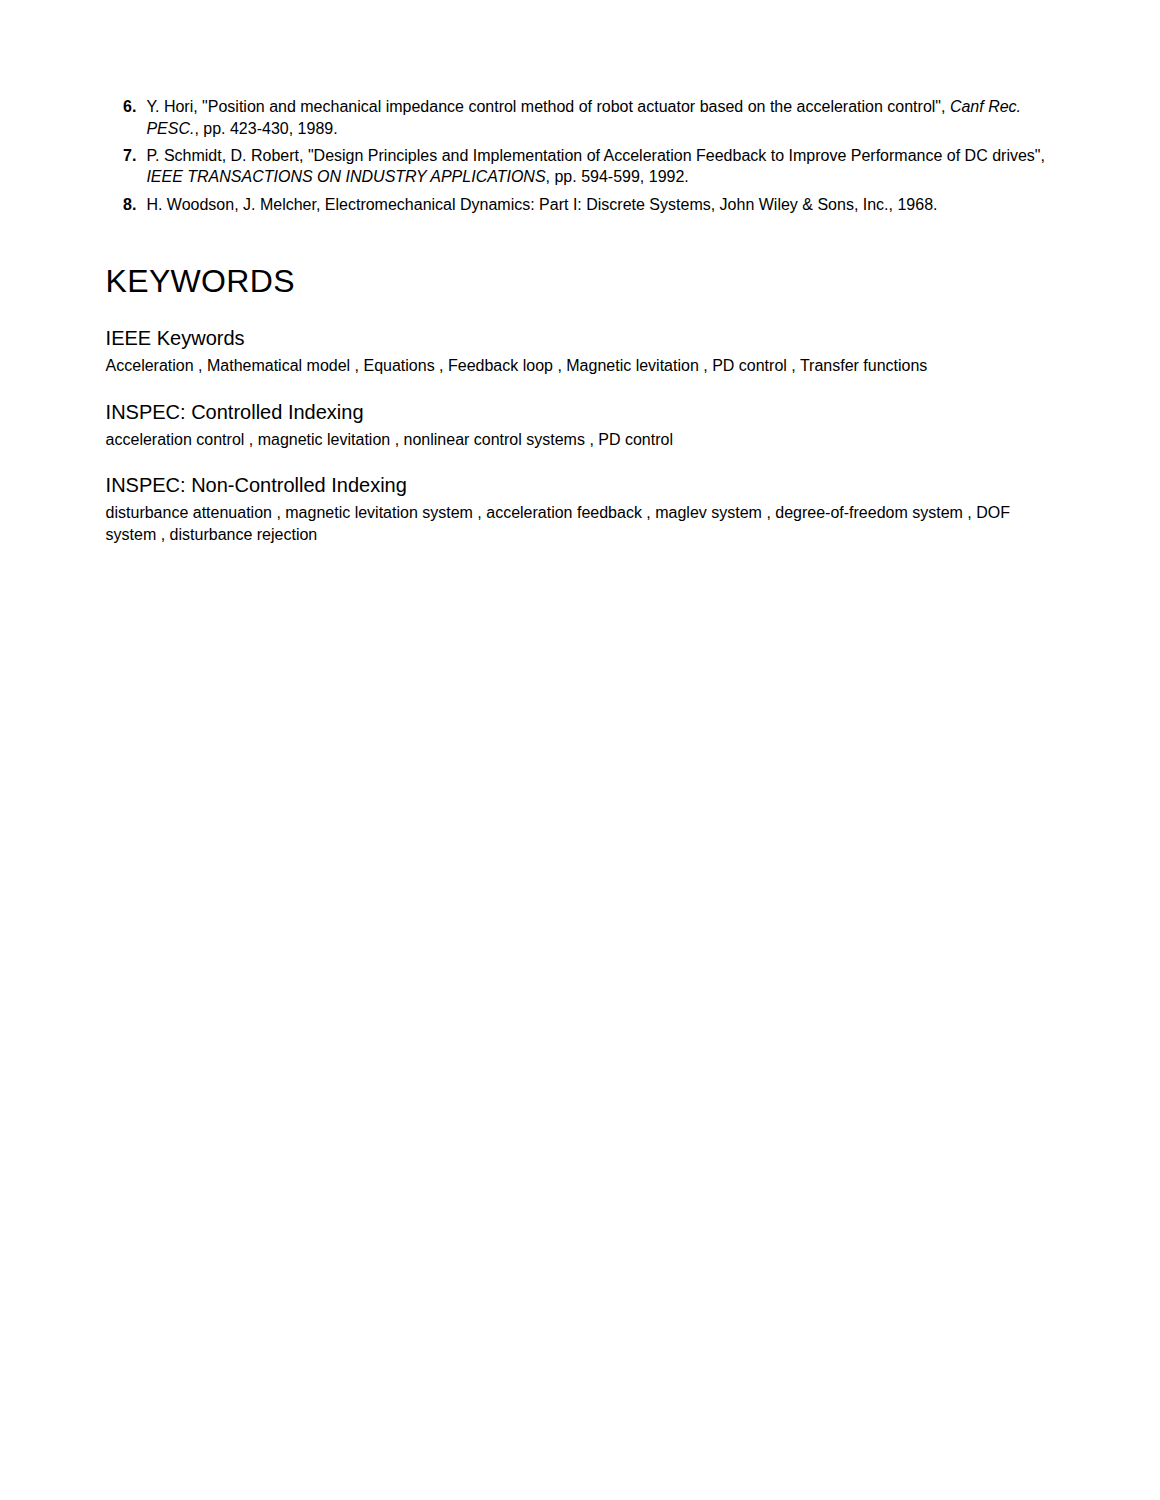Y. Hori, "Position and mechanical impedance control method of robot actuator based on the acceleration control", Canf Rec. PESC., pp. 423-430, 1989.
P. Schmidt, D. Robert, "Design Principles and Implementation of Acceleration Feedback to Improve Performance of DC drives", IEEE TRANSACTIONS ON INDUSTRY APPLICATIONS, pp. 594-599, 1992.
H. Woodson, J. Melcher, Electromechanical Dynamics: Part I: Discrete Systems, John Wiley & Sons, Inc., 1968.
KEYWORDS
IEEE Keywords
Acceleration , Mathematical model , Equations , Feedback loop , Magnetic levitation , PD control , Transfer functions
INSPEC: Controlled Indexing
acceleration control , magnetic levitation , nonlinear control systems , PD control
INSPEC: Non-Controlled Indexing
disturbance attenuation , magnetic levitation system , acceleration feedback , maglev system , degree-of-freedom system , DOF system , disturbance rejection